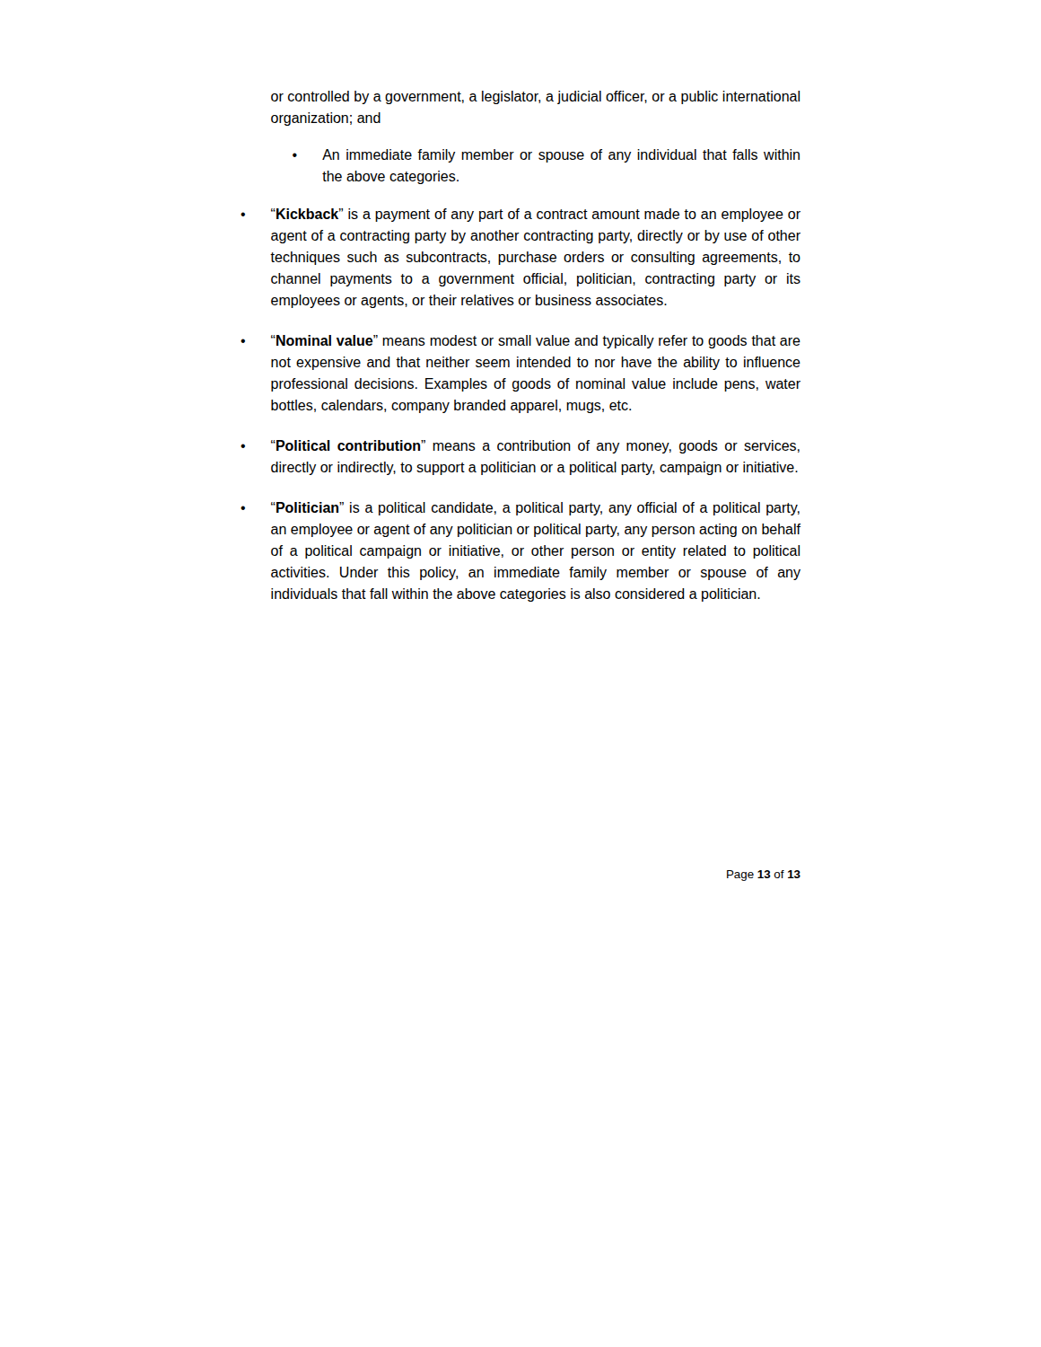or controlled by a government, a legislator, a judicial officer, or a public international organization; and
An immediate family member or spouse of any individual that falls within the above categories.
“Kickback” is a payment of any part of a contract amount made to an employee or agent of a contracting party by another contracting party, directly or by use of other techniques such as subcontracts, purchase orders or consulting agreements, to channel payments to a government official, politician, contracting party or its employees or agents, or their relatives or business associates.
“Nominal value” means modest or small value and typically refer to goods that are not expensive and that neither seem intended to nor have the ability to influence professional decisions. Examples of goods of nominal value include pens, water bottles, calendars, company branded apparel, mugs, etc.
“Political contribution” means a contribution of any money, goods or services, directly or indirectly, to support a politician or a political party, campaign or initiative.
“Politician” is a political candidate, a political party, any official of a political party, an employee or agent of any politician or political party, any person acting on behalf of a political campaign or initiative, or other person or entity related to political activities. Under this policy, an immediate family member or spouse of any individuals that fall within the above categories is also considered a politician.
Page 13 of 13